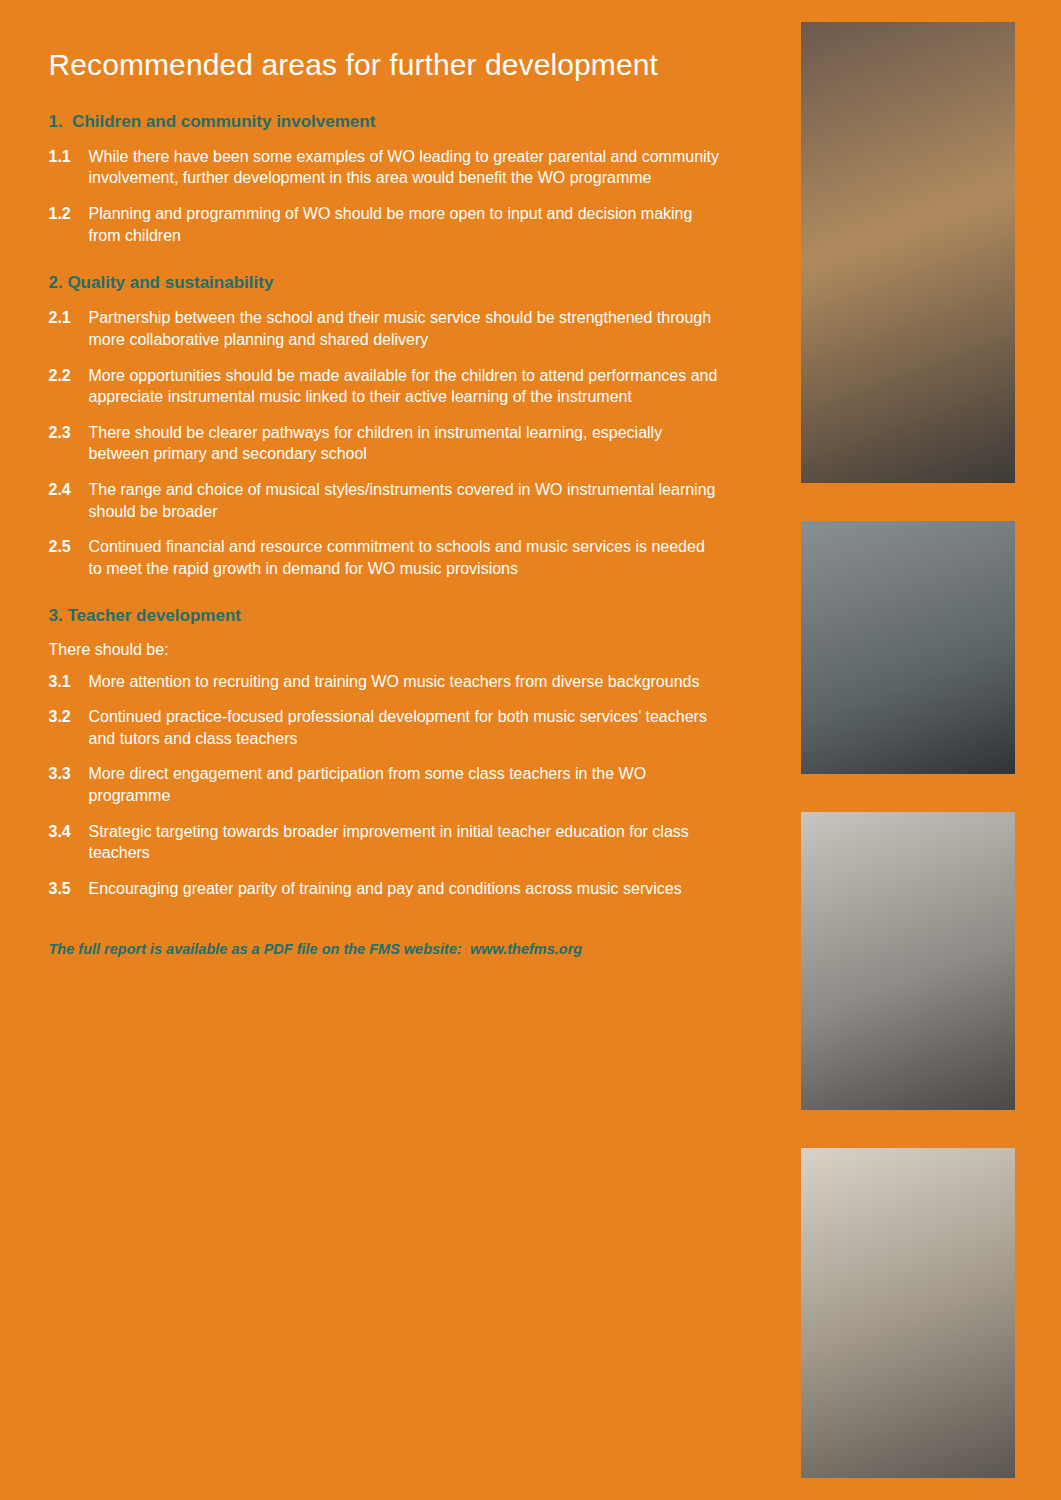Recommended areas for further development
1. Children and community involvement
1.1 While there have been some examples of WO leading to greater parental and community involvement, further development in this area would benefit the WO programme
1.2 Planning and programming of WO should be more open to input and decision making from children
2. Quality and sustainability
2.1 Partnership between the school and their music service should be strengthened through more collaborative planning and shared delivery
2.2 More opportunities should be made available for the children to attend performances and appreciate instrumental music linked to their active learning of the instrument
2.3 There should be clearer pathways for children in instrumental learning, especially between primary and secondary school
2.4 The range and choice of musical styles/instruments covered in WO instrumental learning should be broader
2.5 Continued financial and resource commitment to schools and music services is needed to meet the rapid growth in demand for WO music provisions
3. Teacher development
There should be:
3.1 More attention to recruiting and training WO music teachers from diverse backgrounds
3.2 Continued practice-focused professional development for both music services’ teachers and tutors and class teachers
3.3 More direct engagement and participation from some class teachers in the WO programme
3.4 Strategic targeting towards broader improvement in initial teacher education for class teachers
3.5 Encouraging greater parity of training and pay and conditions across music services
The full report is available as a PDF file on the FMS website: www.thefms.org